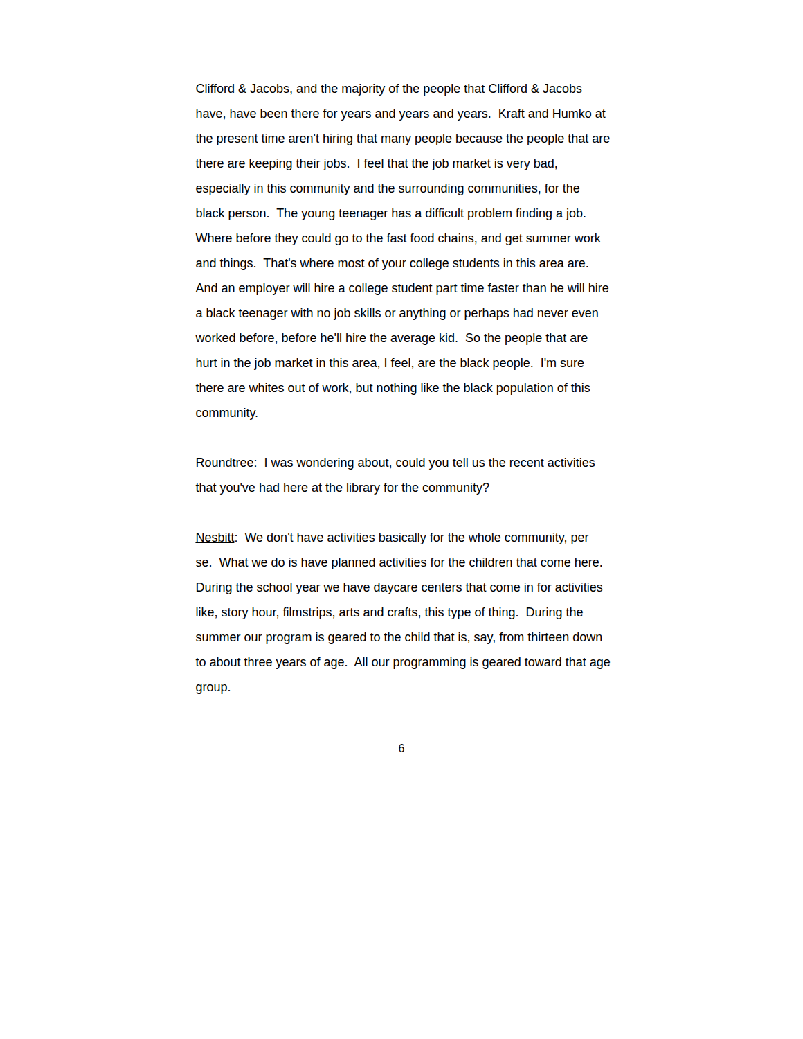Clifford & Jacobs, and the majority of the people that Clifford & Jacobs have, have been there for years and years and years. Kraft and Humko at the present time aren't hiring that many people because the people that are there are keeping their jobs. I feel that the job market is very bad, especially in this community and the surrounding communities, for the black person. The young teenager has a difficult problem finding a job. Where before they could go to the fast food chains, and get summer work and things. That's where most of your college students in this area are. And an employer will hire a college student part time faster than he will hire a black teenager with no job skills or anything or perhaps had never even worked before, before he'll hire the average kid. So the people that are hurt in the job market in this area, I feel, are the black people. I'm sure there are whites out of work, but nothing like the black population of this community.
Roundtree: I was wondering about, could you tell us the recent activities that you've had here at the library for the community?
Nesbitt: We don't have activities basically for the whole community, per se. What we do is have planned activities for the children that come here. During the school year we have daycare centers that come in for activities like, story hour, filmstrips, arts and crafts, this type of thing. During the summer our program is geared to the child that is, say, from thirteen down to about three years of age. All our programming is geared toward that age group.
6